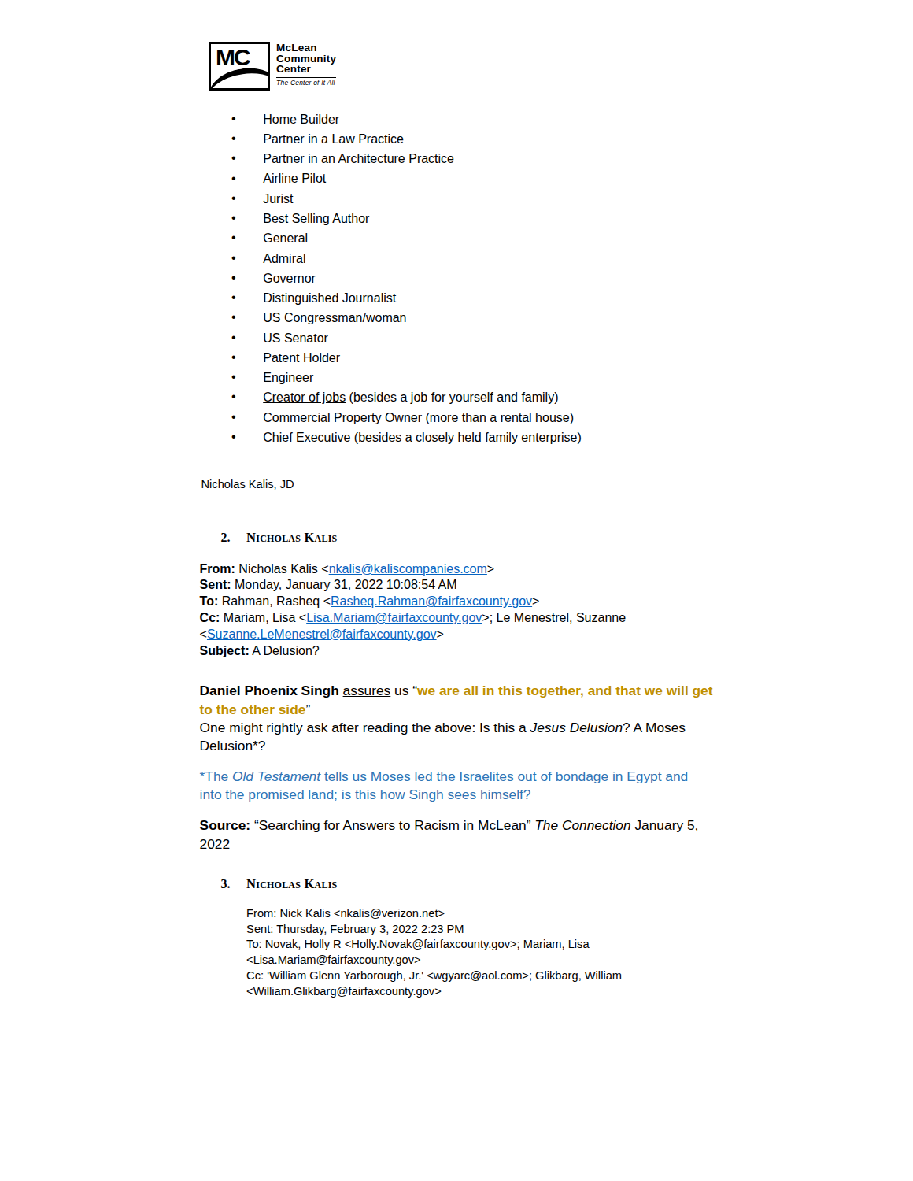MC
McLean
Community
Center
The Center of It All
Home Builder
Partner in a Law Practice
Partner in an Architecture Practice
Airline Pilot
Jurist
Best Selling Author
General
Admiral
Governor
Distinguished Journalist
US Congressman/woman
US Senator
Patent Holder
Engineer
Creator of jobs (besides a job for yourself and family)
Commercial Property Owner (more than a rental house)
Chief Executive (besides a closely held family enterprise)
Nicholas Kalis, JD
2.
Nicholas Kalis
From: Nicholas Kalis <nkalis@kaliscompanies.com>
Sent: Monday, January 31, 2022 10:08:54 AM
To: Rahman, Rasheq <Rasheq.Rahman@fairfaxcounty.gov>
Cc: Mariam, Lisa <Lisa.Mariam@fairfaxcounty.gov>; Le Menestrel, Suzanne <Suzanne.LeMenestrel@fairfaxcounty.gov>
Subject: A Delusion?
Daniel Phoenix Singh assures us “we are all in this together, and that we will get to the other side”
One might rightly ask after reading the above: Is this a Jesus Delusion? A Moses Delusion*?
*The Old Testament tells us Moses led the Israelites out of bondage in Egypt and into the promised land; is this how Singh sees himself?
Source: “Searching for Answers to Racism in McLean” The Connection January 5, 2022
3.
Nicholas Kalis
From: Nick Kalis <nkalis@verizon.net>
Sent: Thursday, February 3, 2022 2:23 PM
To: Novak, Holly R <Holly.Novak@fairfaxcounty.gov>; Mariam, Lisa <Lisa.Mariam@fairfaxcounty.gov>
Cc: 'William Glenn Yarborough, Jr.' <wgyarc@aol.com>; Glikbarg, William <William.Glikbarg@fairfaxcounty.gov>